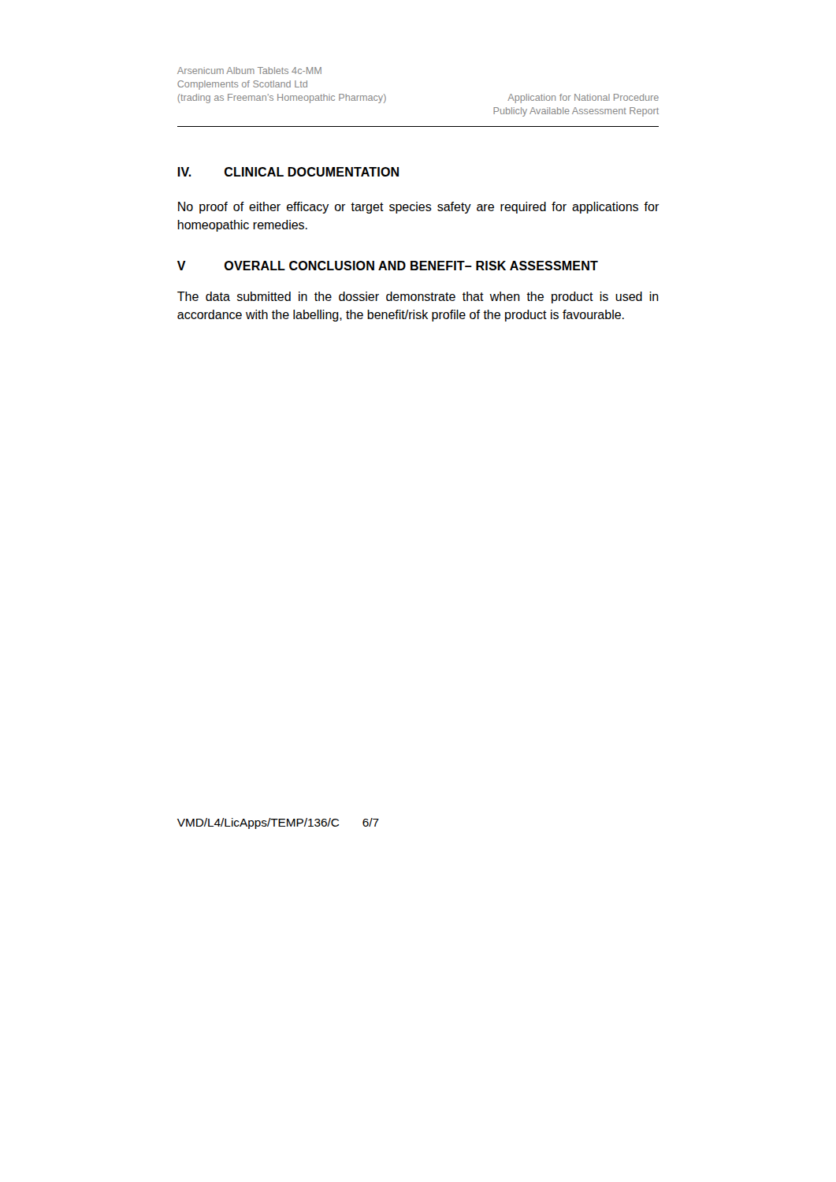Arsenicum Album Tablets 4c-MM
Complements of Scotland Ltd
(trading as Freeman’s Homeopathic Pharmacy)
Application for National Procedure
Publicly Available Assessment Report
IV. CLINICAL DOCUMENTATION
No proof of either efficacy or target species safety are required for applications for homeopathic remedies.
VOVERALL CONCLUSION AND BENEFIT– RISK ASSESSMENT
The data submitted in the dossier demonstrate that when the product is used in accordance with the labelling, the benefit/risk profile of the product is favourable.
VMD/L4/LicApps/TEMP/136/C 6/7